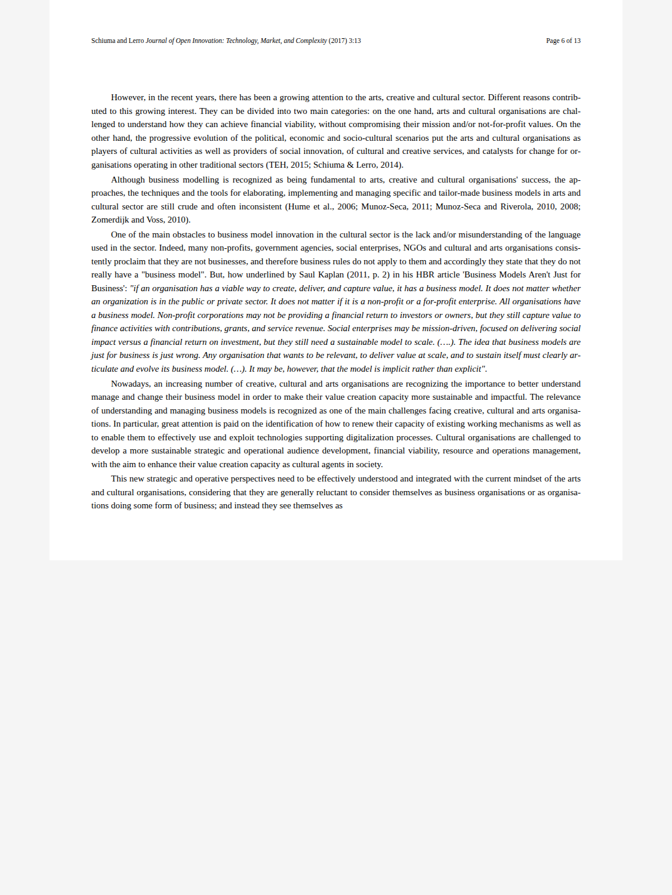Schiuma and Lerro Journal of Open Innovation: Technology, Market, and Complexity (2017) 3:13
Page 6 of 13
However, in the recent years, there has been a growing attention to the arts, creative and cultural sector. Different reasons contributed to this growing interest. They can be divided into two main categories: on the one hand, arts and cultural organisations are challenged to understand how they can achieve financial viability, without compromising their mission and/or not-for-profit values. On the other hand, the progressive evolution of the political, economic and socio-cultural scenarios put the arts and cultural organisations as players of cultural activities as well as providers of social innovation, of cultural and creative services, and catalysts for change for organisations operating in other traditional sectors (TEH, 2015; Schiuma & Lerro, 2014).
Although business modelling is recognized as being fundamental to arts, creative and cultural organisations' success, the approaches, the techniques and the tools for elaborating, implementing and managing specific and tailor-made business models in arts and cultural sector are still crude and often inconsistent (Hume et al., 2006; Munoz-Seca, 2011; Munoz-Seca and Riverola, 2010, 2008; Zomerdijk and Voss, 2010).
One of the main obstacles to business model innovation in the cultural sector is the lack and/or misunderstanding of the language used in the sector. Indeed, many non-profits, government agencies, social enterprises, NGOs and cultural and arts organisations consistently proclaim that they are not businesses, and therefore business rules do not apply to them and accordingly they state that they do not really have a "business model". But, how underlined by Saul Kaplan (2011, p. 2) in his HBR article 'Business Models Aren't Just for Business': "if an organisation has a viable way to create, deliver, and capture value, it has a business model. It does not matter whether an organization is in the public or private sector. It does not matter if it is a non-profit or a for-profit enterprise. All organisations have a business model. Non-profit corporations may not be providing a financial return to investors or owners, but they still capture value to finance activities with contributions, grants, and service revenue. Social enterprises may be mission-driven, focused on delivering social impact versus a financial return on investment, but they still need a sustainable model to scale. (….). The idea that business models are just for business is just wrong. Any organisation that wants to be relevant, to deliver value at scale, and to sustain itself must clearly articulate and evolve its business model. (…). It may be, however, that the model is implicit rather than explicit".
Nowadays, an increasing number of creative, cultural and arts organisations are recognizing the importance to better understand manage and change their business model in order to make their value creation capacity more sustainable and impactful. The relevance of understanding and managing business models is recognized as one of the main challenges facing creative, cultural and arts organisations. In particular, great attention is paid on the identification of how to renew their capacity of existing working mechanisms as well as to enable them to effectively use and exploit technologies supporting digitalization processes. Cultural organisations are challenged to develop a more sustainable strategic and operational audience development, financial viability, resource and operations management, with the aim to enhance their value creation capacity as cultural agents in society.
This new strategic and operative perspectives need to be effectively understood and integrated with the current mindset of the arts and cultural organisations, considering that they are generally reluctant to consider themselves as business organisations or as organisations doing some form of business; and instead they see themselves as